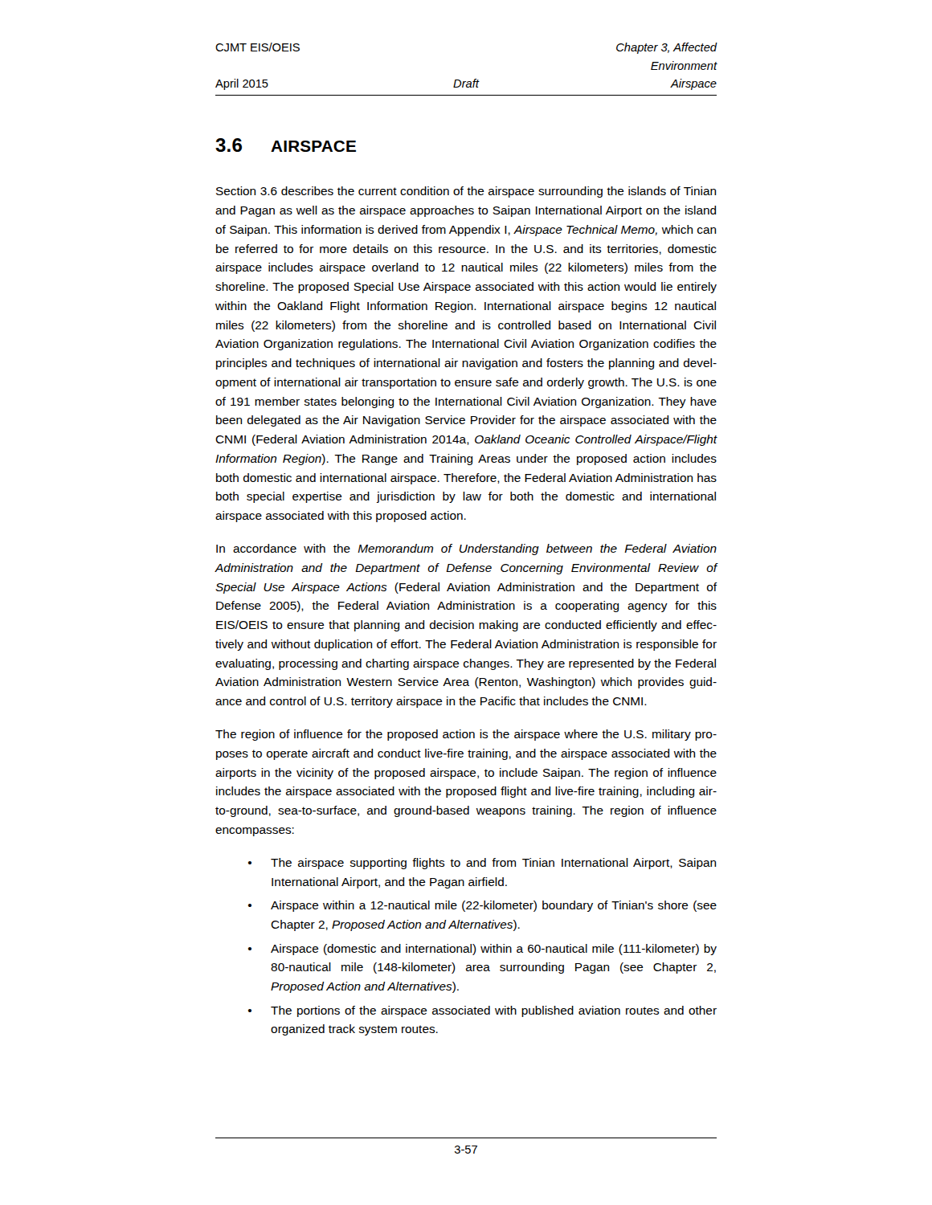| CJMT EIS/OEIS | | Chapter 3, Affected Environment |
| April 2015 | Draft | Airspace |
3.6 Airspace
Section 3.6 describes the current condition of the airspace surrounding the islands of Tinian and Pagan as well as the airspace approaches to Saipan International Airport on the island of Saipan. This information is derived from Appendix I, Airspace Technical Memo, which can be referred to for more details on this resource. In the U.S. and its territories, domestic airspace includes airspace overland to 12 nautical miles (22 kilometers) miles from the shoreline. The proposed Special Use Airspace associated with this action would lie entirely within the Oakland Flight Information Region. International airspace begins 12 nautical miles (22 kilometers) from the shoreline and is controlled based on International Civil Aviation Organization regulations. The International Civil Aviation Organization codifies the principles and techniques of international air navigation and fosters the planning and development of international air transportation to ensure safe and orderly growth. The U.S. is one of 191 member states belonging to the International Civil Aviation Organization. They have been delegated as the Air Navigation Service Provider for the airspace associated with the CNMI (Federal Aviation Administration 2014a, Oakland Oceanic Controlled Airspace/Flight Information Region). The Range and Training Areas under the proposed action includes both domestic and international airspace. Therefore, the Federal Aviation Administration has both special expertise and jurisdiction by law for both the domestic and international airspace associated with this proposed action.
In accordance with the Memorandum of Understanding between the Federal Aviation Administration and the Department of Defense Concerning Environmental Review of Special Use Airspace Actions (Federal Aviation Administration and the Department of Defense 2005), the Federal Aviation Administration is a cooperating agency for this EIS/OEIS to ensure that planning and decision making are conducted efficiently and effectively and without duplication of effort. The Federal Aviation Administration is responsible for evaluating, processing and charting airspace changes. They are represented by the Federal Aviation Administration Western Service Area (Renton, Washington) which provides guidance and control of U.S. territory airspace in the Pacific that includes the CNMI.
The region of influence for the proposed action is the airspace where the U.S. military proposes to operate aircraft and conduct live-fire training, and the airspace associated with the airports in the vicinity of the proposed airspace, to include Saipan. The region of influence includes the airspace associated with the proposed flight and live-fire training, including air-to-ground, sea-to-surface, and ground-based weapons training. The region of influence encompasses:
The airspace supporting flights to and from Tinian International Airport, Saipan International Airport, and the Pagan airfield.
Airspace within a 12-nautical mile (22-kilometer) boundary of Tinian's shore (see Chapter 2, Proposed Action and Alternatives).
Airspace (domestic and international) within a 60-nautical mile (111-kilometer) by 80-nautical mile (148-kilometer) area surrounding Pagan (see Chapter 2, Proposed Action and Alternatives).
The portions of the airspace associated with published aviation routes and other organized track system routes.
3-57